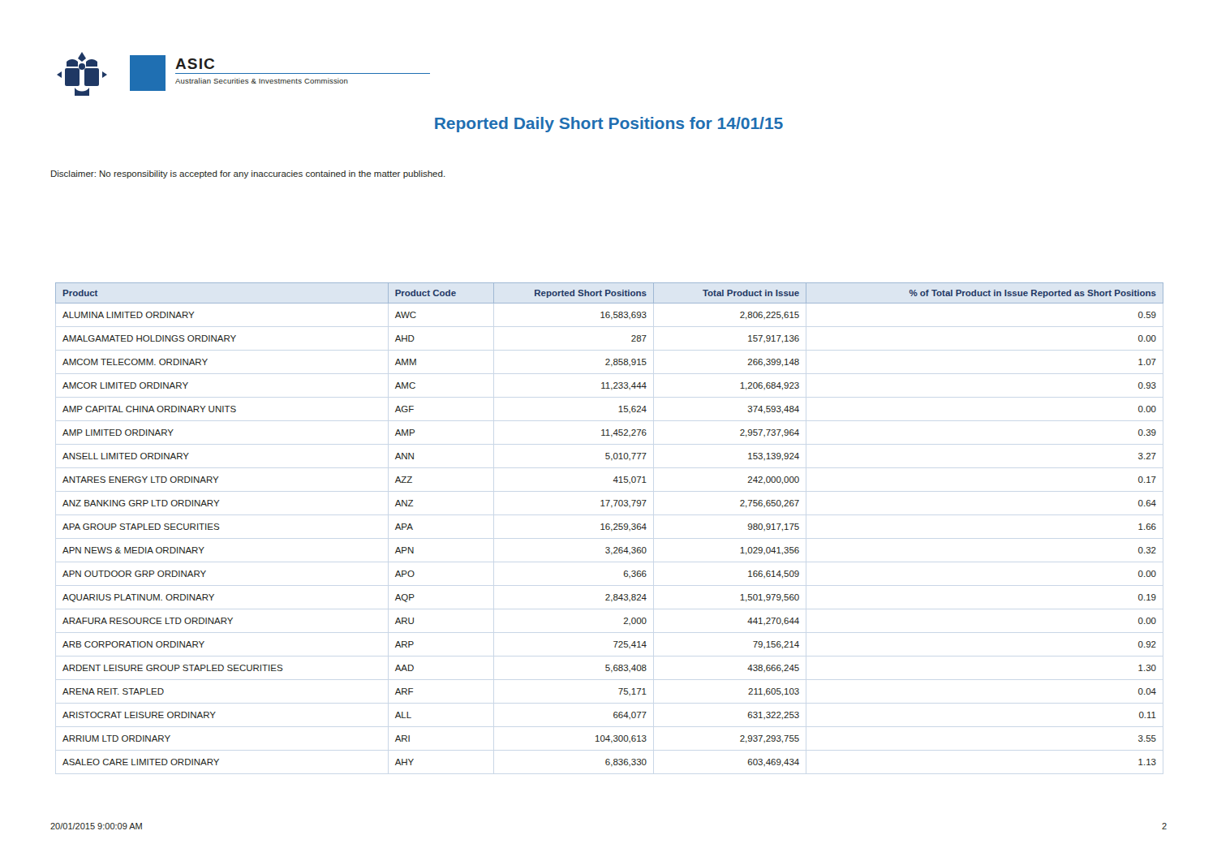ASIC
Australian Securities & Investments Commission
Reported Daily Short Positions for 14/01/15
Disclaimer: No responsibility is accepted for any inaccuracies contained in the matter published.
| Product | Product Code | Reported Short Positions | Total Product in Issue | % of Total Product in Issue Reported as Short Positions |
| --- | --- | --- | --- | --- |
| ALUMINA LIMITED ORDINARY | AWC | 16,583,693 | 2,806,225,615 | 0.59 |
| AMALGAMATED HOLDINGS ORDINARY | AHD | 287 | 157,917,136 | 0.00 |
| AMCOM TELECOMM. ORDINARY | AMM | 2,858,915 | 266,399,148 | 1.07 |
| AMCOR LIMITED ORDINARY | AMC | 11,233,444 | 1,206,684,923 | 0.93 |
| AMP CAPITAL CHINA ORDINARY UNITS | AGF | 15,624 | 374,593,484 | 0.00 |
| AMP LIMITED ORDINARY | AMP | 11,452,276 | 2,957,737,964 | 0.39 |
| ANSELL LIMITED ORDINARY | ANN | 5,010,777 | 153,139,924 | 3.27 |
| ANTARES ENERGY LTD ORDINARY | AZZ | 415,071 | 242,000,000 | 0.17 |
| ANZ BANKING GRP LTD ORDINARY | ANZ | 17,703,797 | 2,756,650,267 | 0.64 |
| APA GROUP STAPLED SECURITIES | APA | 16,259,364 | 980,917,175 | 1.66 |
| APN NEWS & MEDIA ORDINARY | APN | 3,264,360 | 1,029,041,356 | 0.32 |
| APN OUTDOOR GRP ORDINARY | APO | 6,366 | 166,614,509 | 0.00 |
| AQUARIUS PLATINUM. ORDINARY | AQP | 2,843,824 | 1,501,979,560 | 0.19 |
| ARAFURA RESOURCE LTD ORDINARY | ARU | 2,000 | 441,270,644 | 0.00 |
| ARB CORPORATION ORDINARY | ARP | 725,414 | 79,156,214 | 0.92 |
| ARDENT LEISURE GROUP STAPLED SECURITIES | AAD | 5,683,408 | 438,666,245 | 1.30 |
| ARENA REIT. STAPLED | ARF | 75,171 | 211,605,103 | 0.04 |
| ARISTOCRAT LEISURE ORDINARY | ALL | 664,077 | 631,322,253 | 0.11 |
| ARRIUM LTD ORDINARY | ARI | 104,300,613 | 2,937,293,755 | 3.55 |
| ASALEO CARE LIMITED ORDINARY | AHY | 6,836,330 | 603,469,434 | 1.13 |
20/01/2015 9:00:09 AM
2